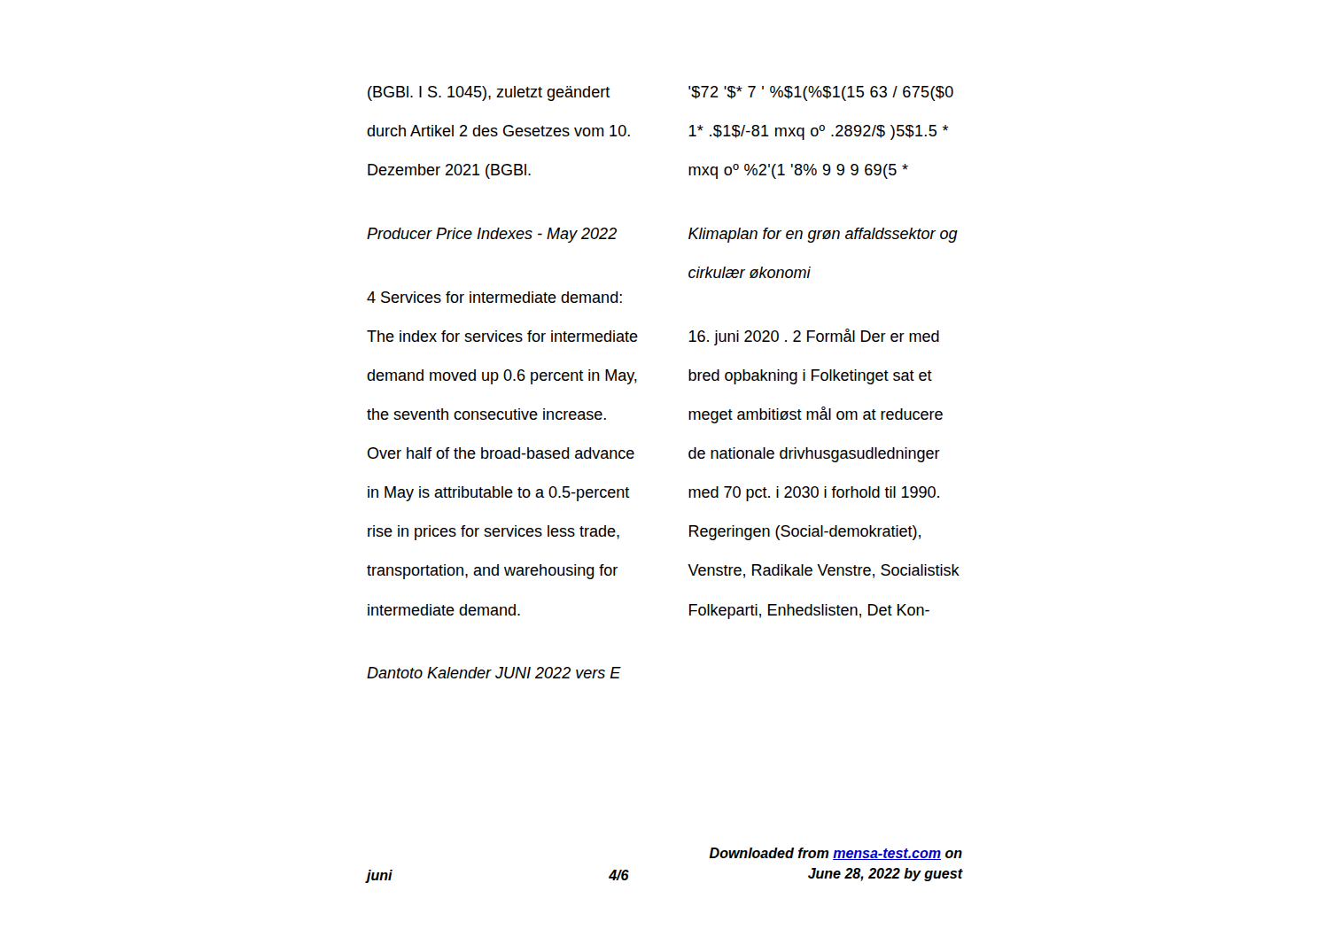(BGBl. I S. 1045), zuletzt geändert durch Artikel 2 des Gesetzes vom 10. Dezember 2021 (BGBl.
Producer Price Indexes - May 2022
4 Services for intermediate demand: The index for services for intermediate demand moved up 0.6 percent in May, the seventh consecutive increase. Over half of the broad-based advance in May is attributable to a 0.5-percent rise in prices for services less trade, transportation, and warehousing for intermediate demand.
Dantoto Kalender JUNI 2022 vers E
'$72 '$* 7 ' %$1(%$1(15 63 / 675($0 1* .$1$/-81 mxq oº .2892/$ )5$1.5 * mxq oº %2'(1 '8% 9 9 9 69(5 *
Klimaplan for en grøn affaldssektor og cirkulær økonomi
16. juni 2020 . 2 Formål Der er med bred opbakning i Folketinget sat et meget ambitiøst mål om at reducere de nationale drivhusgasudledninger med 70 pct. i 2030 i forhold til 1990. Regeringen (Social-demokratiet), Venstre, Radikale Venstre, Socialistisk Folkeparti, Enhedslisten, Det Kon-
juni
4/6
Downloaded from mensa-test.com on
June 28, 2022 by guest